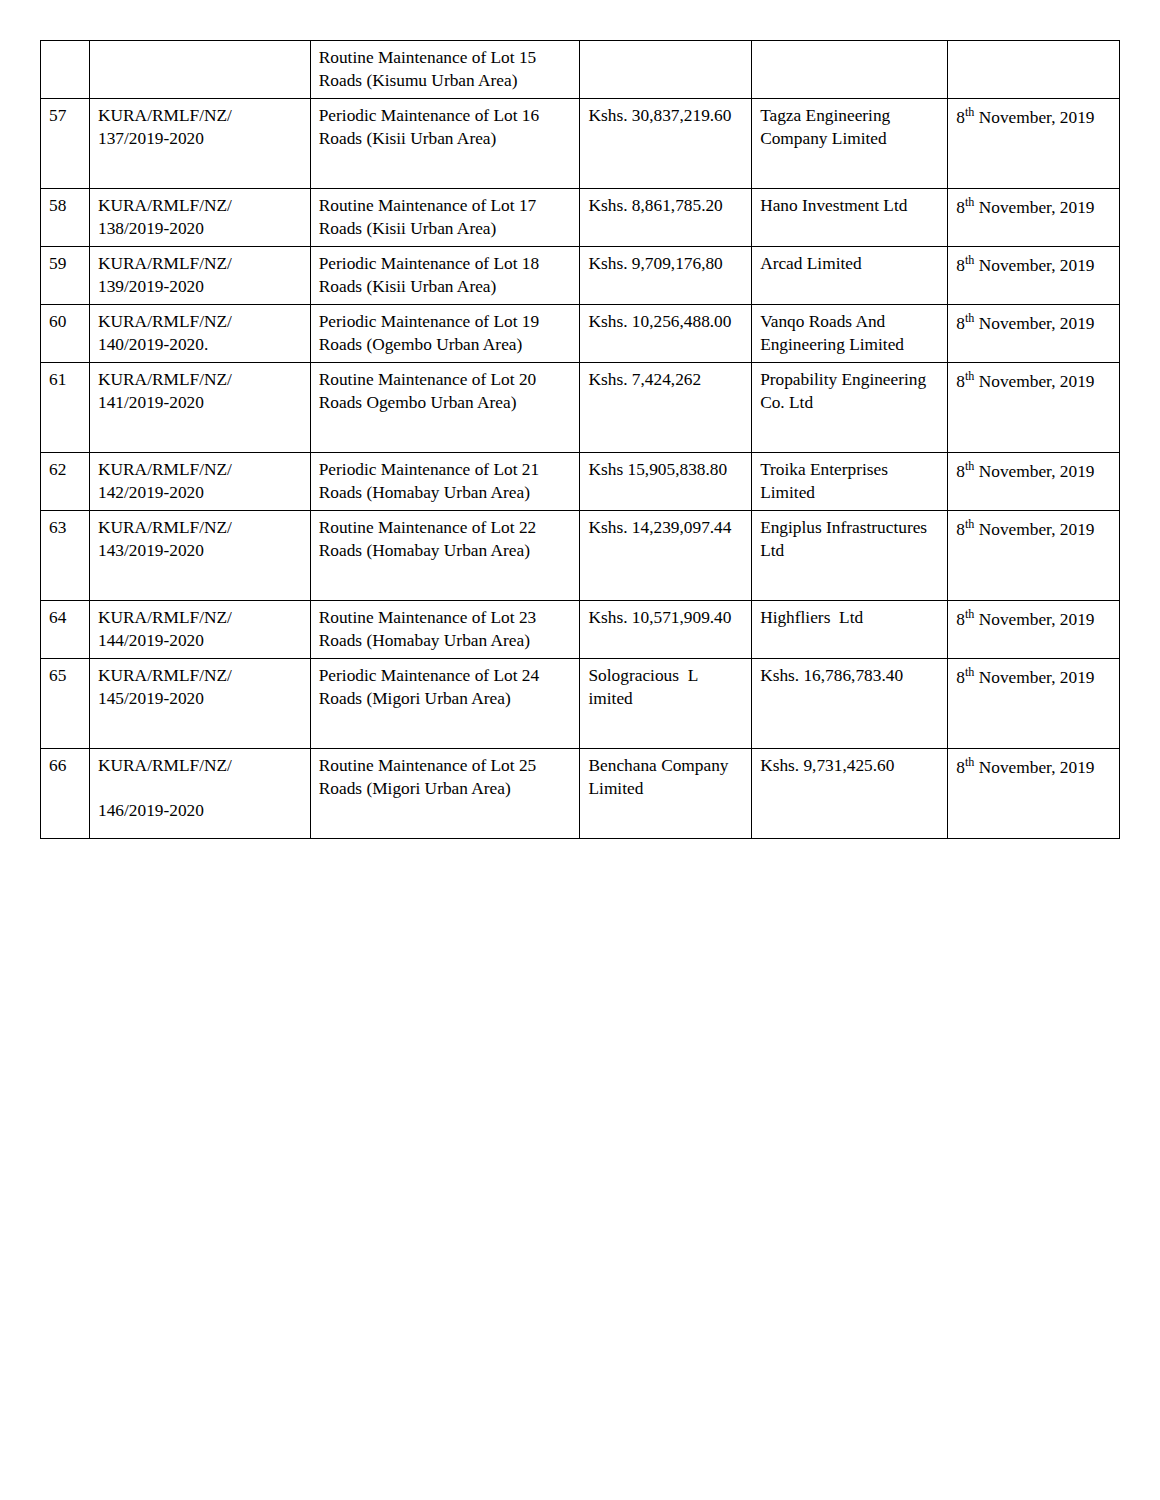| | | Routine Maintenance of Lot 15 Roads (Kisumu Urban Area) | | | |
| 57 | KURA/RMLF/NZ/ 137/2019-2020 | Periodic Maintenance of Lot 16 Roads (Kisii Urban Area) | Kshs. 30,837,219.60 | Tagza Engineering Company Limited | 8 th November, 2019 |
| 58 | KURA/RMLF/NZ/ 138/2019-2020 | Routine Maintenance of Lot 17 Roads (Kisii Urban Area) | Kshs. 8,861,785.20 | Hano Investment Ltd | 8 th November, 2019 |
| 59 | KURA/RMLF/NZ/ 139/2019-2020 | Periodic Maintenance of Lot 18 Roads (Kisii Urban Area) | Kshs. 9,709,176,80 | Arcad Limited | 8 th November, 2019 |
| 60 | KURA/RMLF/NZ/ 140/2019-2020. | Periodic Maintenance of Lot 19 Roads (Ogembo Urban Area) | Kshs. 10,256,488.00 | Vanqo Roads And Engineering Limited | 8 th November, 2019 |
| 61 | KURA/RMLF/NZ/ 141/2019-2020 | Routine Maintenance of Lot 20 Roads Ogembo Urban Area) | Kshs. 7,424,262 | Propability Engineering Co. Ltd | 8 th November, 2019 |
| 62 | KURA/RMLF/NZ/ 142/2019-2020 | Periodic Maintenance of Lot 21 Roads (Homabay Urban Area) | Kshs 15,905,838.80 | Troika Enterprises Limited | 8 th November, 2019 |
| 63 | KURA/RMLF/NZ/ 143/2019-2020 | Routine Maintenance of Lot 22 Roads (Homabay Urban Area) | Kshs. 14,239,097.44 | Engiplus Infrastructures Ltd | 8 th November, 2019 |
| 64 | KURA/RMLF/NZ/ 144/2019-2020 | Routine Maintenance of Lot 23 Roads (Homabay Urban Area) | Kshs. 10,571,909.40 | Highfliers Ltd | 8 th November, 2019 |
| 65 | KURA/RMLF/NZ/ 145/2019-2020 | Periodic Maintenance of Lot 24 Roads (Migori Urban Area) | Sologracious L imited | Kshs. 16,786,783.40 | 8 th November, 2019 |
| 66 | KURA/RMLF/NZ/ 146/2019-2020 | Routine Maintenance of Lot 25 Roads (Migori Urban Area) | Benchana Company Limited | Kshs. 9,731,425.60 | 8 th November, 2019 |